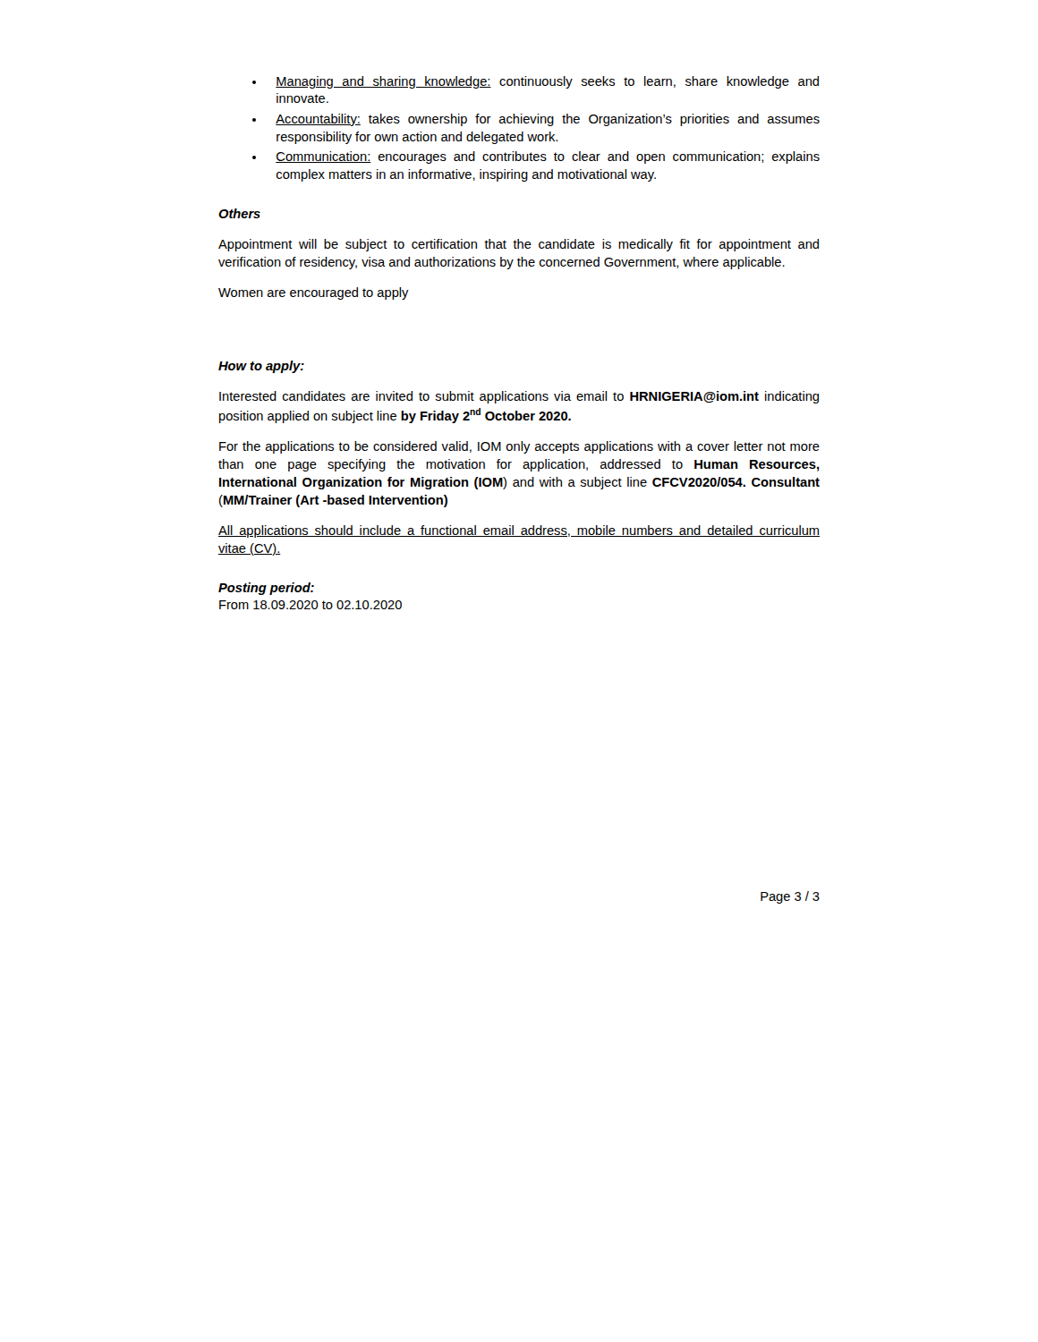Managing and sharing knowledge: continuously seeks to learn, share knowledge and innovate.
Accountability: takes ownership for achieving the Organization’s priorities and assumes responsibility for own action and delegated work.
Communication: encourages and contributes to clear and open communication; explains complex matters in an informative, inspiring and motivational way.
Others
Appointment will be subject to certification that the candidate is medically fit for appointment and verification of residency, visa and authorizations by the concerned Government, where applicable.
Women are encouraged to apply
How to apply:
Interested candidates are invited to submit applications via email to HRNIGERIA@iom.int indicating position applied on subject line by Friday 2nd October 2020.
For the applications to be considered valid, IOM only accepts applications with a cover letter not more than one page specifying the motivation for application, addressed to Human Resources, International Organization for Migration (IOM) and with a subject line CFCV2020/054. Consultant (MM/Trainer (Art -based Intervention)
All applications should include a functional email address, mobile numbers and detailed curriculum vitae (CV).
Posting period:
From 18.09.2020 to 02.10.2020
Page 3 / 3